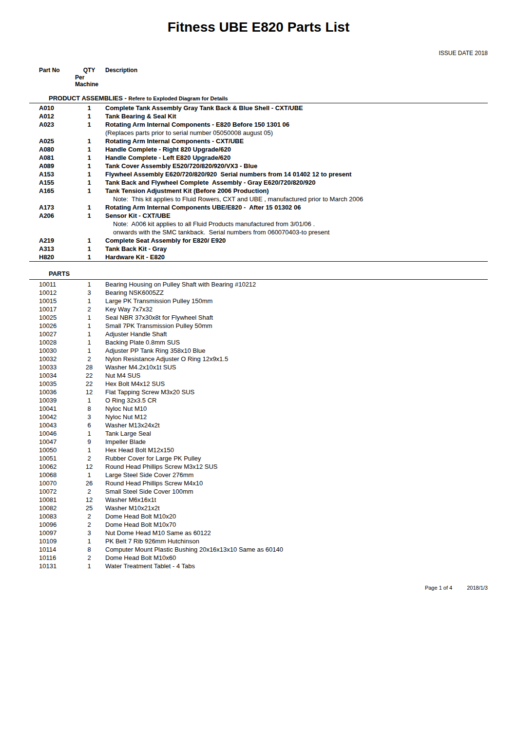Fitness UBE E820 Parts List
ISSUE DATE 2018
| Part No | QTY | Description |
| | Per Machine | |
PRODUCT ASSEMBLIES - Refere to Exploded Diagram for Details
| A010 | 1 | Complete Tank Assembly Gray Tank Back & Blue Shell - CXT/UBE |
| A012 | 1 | Tank Bearing & Seal Kit |
| A023 | 1 | Rotating Arm Internal Components - E820 Before 150 1301 06 |
| | | (Replaces parts prior to serial number 05050008 august 05) |
| A025 | 1 | Rotating Arm Internal Components - CXT/UBE |
| A080 | 1 | Handle Complete - Right 820 Upgrade/620 |
| A081 | 1 | Handle Complete - Left E820 Upgrade/620 |
| A089 | 1 | Tank Cover Assembly E520/720/820/920/VX3 - Blue |
| A153 | 1 | Flywheel Assembly E620/720/820/920 Serial numbers from 14 01402 12 to present |
| A155 | 1 | Tank Back and Flywheel Complete Assembly - Gray E620/720/820/920 |
| A165 | 1 | Tank Tension Adjustment Kit (Before 2006 Production) |
| | | Note: This kit applies to Fluid Rowers, CXT and UBE , manufactured prior to March 2006 |
| A173 | 1 | Rotating Arm Internal Components UBE/E820 - After 15 01302 06 |
| A206 | 1 | Sensor Kit - CXT/UBE |
| | | Note: A006 kit applies to all Fluid Products manufactured from 3/01/06 . |
| | | onwards with the SMC tankback. Serial numbers from 060070403-to present |
| A219 | 1 | Complete Seat Assembly for E820/ E920 |
| A313 | 1 | Tank Back Kit - Gray |
| H820 | 1 | Hardware Kit - E820 |
PARTS
| 10011 | 1 | Bearing Housing on Pulley Shaft with Bearing #10212 |
| 10012 | 3 | Bearing NSK6005ZZ |
| 10015 | 1 | Large PK Transmission Pulley 150mm |
| 10017 | 2 | Key Way 7x7x32 |
| 10025 | 1 | Seal NBR 37x30x8t for Flywheel Shaft |
| 10026 | 1 | Small 7PK Transmission Pulley 50mm |
| 10027 | 1 | Adjuster Handle Shaft |
| 10028 | 1 | Backing Plate 0.8mm SUS |
| 10030 | 1 | Adjuster PP Tank Ring 358x10 Blue |
| 10032 | 2 | Nylon Resistance Adjuster O Ring 12x9x1.5 |
| 10033 | 28 | Washer M4.2x10x1t SUS |
| 10034 | 22 | Nut M4 SUS |
| 10035 | 22 | Hex Bolt M4x12 SUS |
| 10036 | 12 | Flat Tapping Screw M3x20 SUS |
| 10039 | 1 | O Ring 32x3.5 CR |
| 10041 | 8 | Nyloc Nut M10 |
| 10042 | 3 | Nyloc Nut M12 |
| 10043 | 6 | Washer M13x24x2t |
| 10046 | 1 | Tank Large Seal |
| 10047 | 9 | Impeller Blade |
| 10050 | 1 | Hex Head Bolt M12x150 |
| 10051 | 2 | Rubber Cover for Large PK Pulley |
| 10062 | 12 | Round Head Phillips Screw M3x12 SUS |
| 10068 | 1 | Large Steel Side Cover 276mm |
| 10070 | 26 | Round Head Phillips Screw M4x10 |
| 10072 | 2 | Small Steel Side Cover 100mm |
| 10081 | 12 | Washer M6x16x1t |
| 10082 | 25 | Washer M10x21x2t |
| 10083 | 2 | Dome Head Bolt M10x20 |
| 10096 | 2 | Dome Head Bolt M10x70 |
| 10097 | 3 | Nut Dome Head M10 Same as 60122 |
| 10109 | 1 | PK Belt 7 Rib 926mm Hutchinson |
| 10114 | 8 | Computer Mount Plastic Bushing 20x16x13x10 Same as 60140 |
| 10116 | 2 | Dome Head Bolt M10x60 |
| 10131 | 1 | Water Treatment Tablet - 4 Tabs |
Page 1 of 42018/1/3